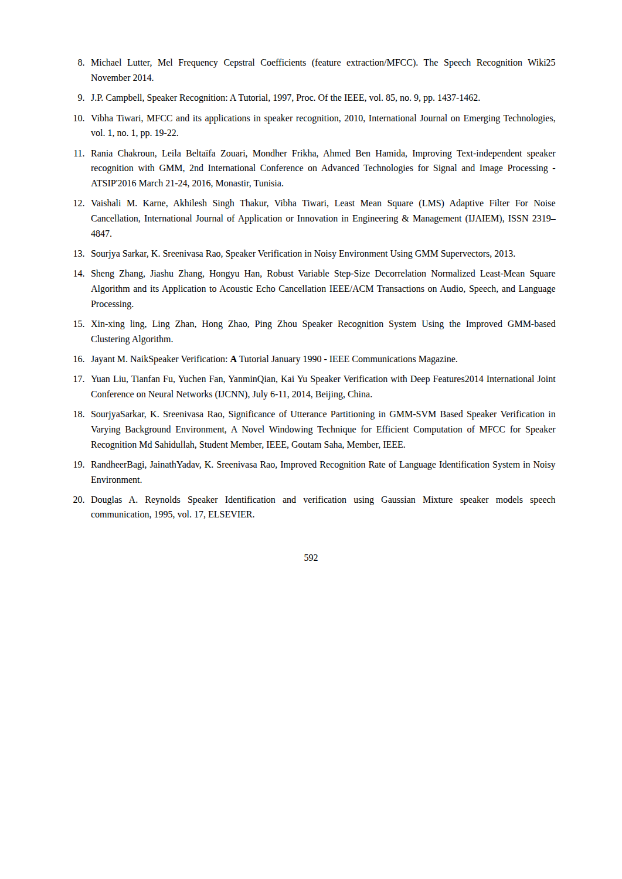Michael Lutter, Mel Frequency Cepstral Coefficients (feature extraction/MFCC). The Speech Recognition Wiki25 November 2014.
J.P. Campbell, Speaker Recognition: A Tutorial, 1997, Proc. Of the IEEE, vol. 85, no. 9, pp. 1437-1462.
Vibha Tiwari, MFCC and its applications in speaker recognition, 2010, International Journal on Emerging Technologies, vol. 1, no. 1, pp. 19-22.
Rania Chakroun, Leila Beltaïfa Zouari, Mondher Frikha, Ahmed Ben Hamida, Improving Text-independent speaker recognition with GMM, 2nd International Conference on Advanced Technologies for Signal and Image Processing - ATSIP'2016 March 21-24, 2016, Monastir, Tunisia.
Vaishali M. Karne, Akhilesh Singh Thakur, Vibha Tiwari, Least Mean Square (LMS) Adaptive Filter For Noise Cancellation, International Journal of Application or Innovation in Engineering & Management (IJAIEM), ISSN 2319–4847.
Sourjya Sarkar, K. Sreenivasa Rao, Speaker Verification in Noisy Environment Using GMM Supervectors, 2013.
Sheng Zhang, Jiashu Zhang, Hongyu Han, Robust Variable Step-Size Decorrelation Normalized Least-Mean Square Algorithm and its Application to Acoustic Echo Cancellation IEEE/ACM Transactions on Audio, Speech, and Language Processing.
Xin-xing ling, Ling Zhan, Hong Zhao, Ping Zhou Speaker Recognition System Using the Improved GMM-based Clustering Algorithm.
Jayant M. NaikSpeaker Verification: A Tutorial January 1990 - IEEE Communications Magazine.
Yuan Liu, Tianfan Fu, Yuchen Fan, YanminQian, Kai Yu Speaker Verification with Deep Features2014 International Joint Conference on Neural Networks (IJCNN), July 6-11, 2014, Beijing, China.
SourjyaSarkar, K. Sreenivasa Rao, Significance of Utterance Partitioning in GMM-SVM Based Speaker Verification in Varying Background Environment, A Novel Windowing Technique for Efficient Computation of MFCC for Speaker Recognition Md Sahidullah, Student Member, IEEE, Goutam Saha, Member, IEEE.
RandheerBagi, JainathYadav, K. Sreenivasa Rao, Improved Recognition Rate of Language Identification System in Noisy Environment.
Douglas A. Reynolds Speaker Identification and verification using Gaussian Mixture speaker models speech communication, 1995, vol. 17, ELSEVIER.
592